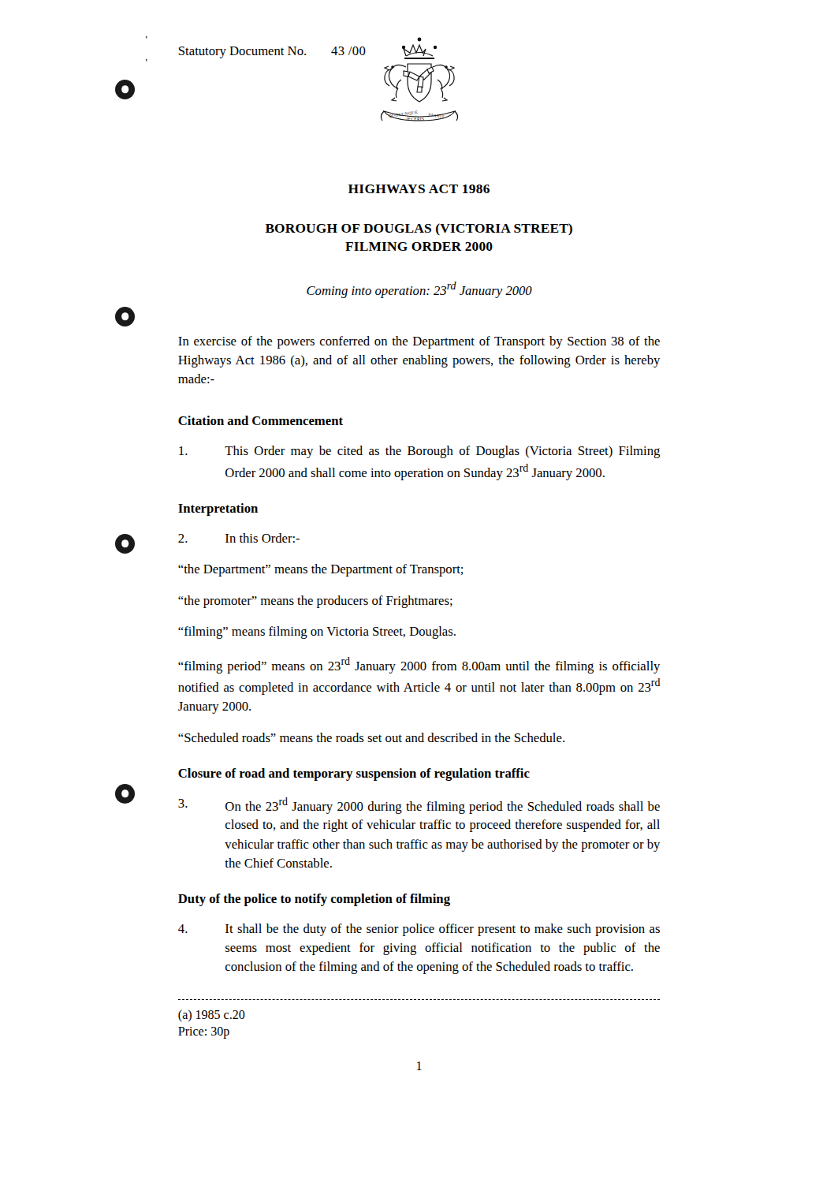' '
Statutory Document No. 43 /00
QUOCUNQUE STABIT JECERIS
HIGHWAYS ACT 1986
BOROUGH OF DOUGLAS (VICTORIA STREET)
FILMING ORDER 2000
Coming into operation: 23rd January 2000
In exercise of the powers conferred on the Department of Transport by Section 38 of the Highways Act 1986 (a), and of all other enabling powers, the following Order is hereby made:-
Citation and Commencement
1.
This Order may be cited as the Borough of Douglas (Victoria Street) Filming Order 2000 and shall come into operation on Sunday 23rd January 2000.
Interpretation
2.
In this Order:-
“the Department” means the Department of Transport;
“the promoter” means the producers of Frightmares;
“filming” means filming on Victoria Street, Douglas.
“filming period” means on 23rd January 2000 from 8.00am until the filming is officially notified as completed in accordance with Article 4 or until not later than 8.00pm on 23rd January 2000.
“Scheduled roads” means the roads set out and described in the Schedule.
Closure of road and temporary suspension of regulation traffic
3.
On the 23rd January 2000 during the filming period the Scheduled roads shall be closed to, and the right of vehicular traffic to proceed therefore suspended for, all vehicular traffic other than such traffic as may be authorised by the promoter or by the Chief Constable.
Duty of the police to notify completion of filming
4.
It shall be the duty of the senior police officer present to make such provision as seems most expedient for giving official notification to the public of the conclusion of the filming and of the opening of the Scheduled roads to traffic.
(a) 1985 c.20
Price: 30p
1